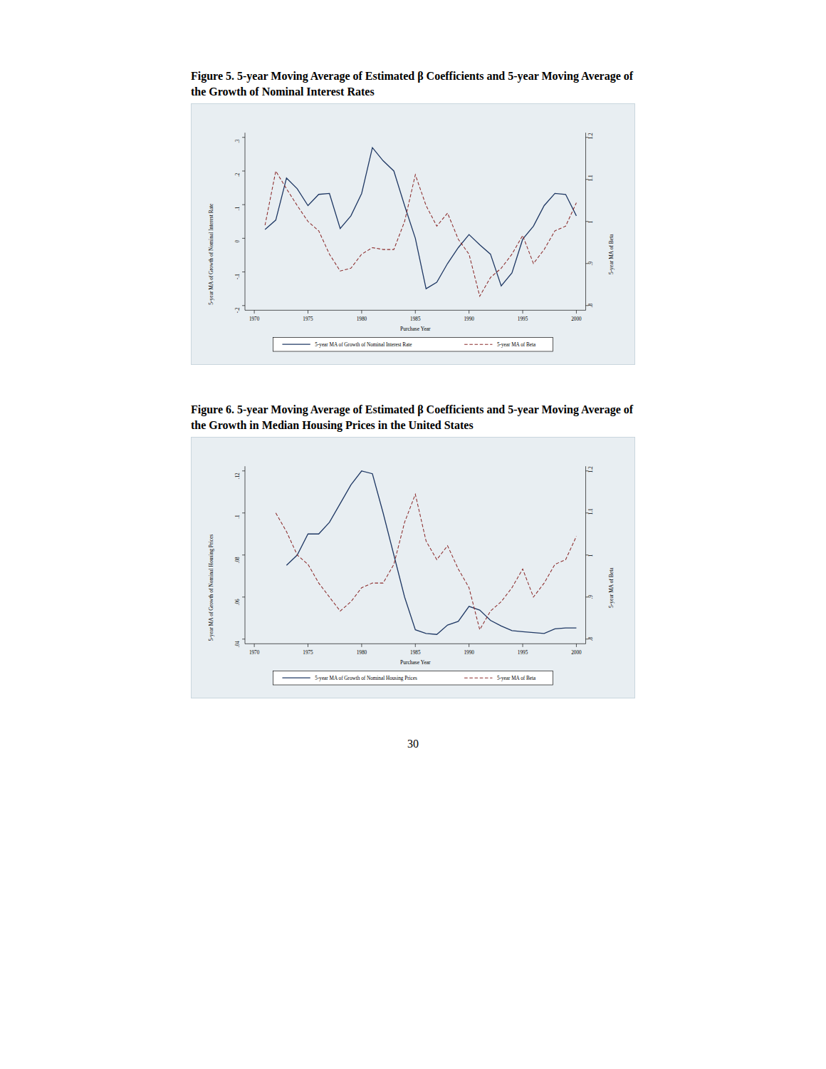Figure 5. 5-year Moving Average of Estimated β Coefficients and 5-year Moving Average of the Growth of Nominal Interest Rates
5-year MA of Growth of Nominal Interest Rate 5-year MA of Beta .3 .2 .1 0 -.1 -.2 1.2 1.1 1 .9 .8 1970 1975 1980 1985 1990 1995 2000 Purchase Year 5-year MA of Growth of Nominal Interest Rate 5-year MA of Beta
Figure 6. 5-year Moving Average of Estimated β Coefficients and 5-year Moving Average of the Growth in Median Housing Prices in the United States
5-year MA of Growth of Nominal Housing Prices 5-year MA of Beta .12 .1 .08 .06 .04 1.2 1.1 1 .9 .8 1970 1975 1980 1985 1990 1995 2000 Purchase Year 5-year MA of Growth of Nominal Housing Prices 5-year MA of Beta
30